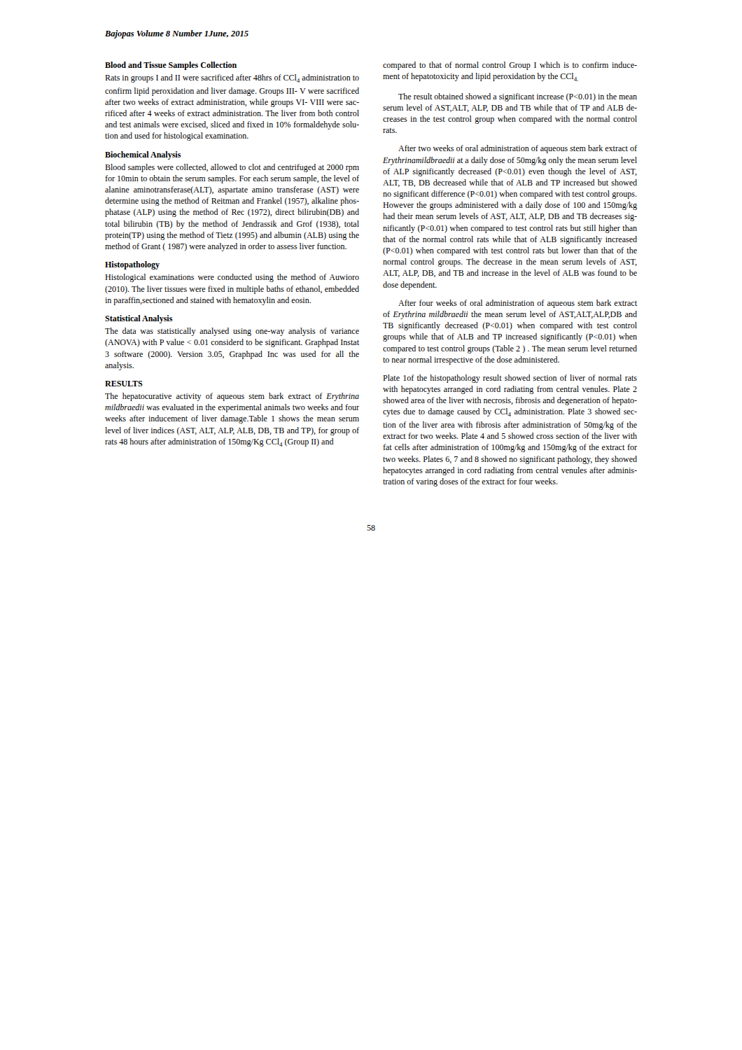Bajopas Volume 8 Number 1June, 2015
Blood and Tissue Samples Collection
Rats in groups I and II were sacrificed after 48hrs of CCl4 administration to confirm lipid peroxidation and liver damage. Groups III- V were sacrificed after two weeks of extract administration, while groups VI- VIII were sacrificed after 4 weeks of extract administration. The liver from both control and test animals were excised, sliced and fixed in 10% formaldehyde solution and used for histological examination.
Biochemical Analysis
Blood samples were collected, allowed to clot and centrifuged at 2000 rpm for 10min to obtain the serum samples. For each serum sample, the level of alanine aminotransferase(ALT), aspartate amino transferase (AST) were determine using the method of Reitman and Frankel (1957), alkaline phosphatase (ALP) using the method of Rec (1972), direct bilirubin(DB) and total bilirubin (TB) by the method of Jendrassik and Grof (1938), total protein(TP) using the method of Tietz (1995) and albumin (ALB) using the method of Grant ( 1987) were analyzed in order to assess liver function.
Histopathology
Histological examinations were conducted using the method of Auwioro (2010). The liver tissues were fixed in multiple baths of ethanol, embedded in paraffin,sectioned and stained with hematoxylin and eosin.
Statistical Analysis
The data was statistically analysed using one-way analysis of variance (ANOVA) with P value < 0.01 considerd to be significant. Graphpad Instat 3 software (2000). Version 3.05, Graphpad Inc was used for all the analysis.
RESULTS
The hepatocurative activity of aqueous stem bark extract of Erythrina mildbraedii was evaluated in the experimental animals two weeks and four weeks after inducement of liver damage.Table 1 shows the mean serum level of liver indices (AST, ALT, ALP, ALB, DB, TB and TP), for group of rats 48 hours after administration of 150mg/Kg CCl4 (Group II) and
compared to that of normal control Group I which is to confirm inducement of hepatotoxicity and lipid peroxidation by the CCl4.
The result obtained showed a significant increase (P<0.01) in the mean serum level of AST,ALT, ALP, DB and TB while that of TP and ALB decreases in the test control group when compared with the normal control rats.
After two weeks of oral administration of aqueous stem bark extract of Erythrinamildbraedii at a daily dose of 50mg/kg only the mean serum level of ALP significantly decreased (P<0.01) even though the level of AST, ALT, TB, DB decreased while that of ALB and TP increased but showed no significant difference (P<0.01) when compared with test control groups. However the groups administered with a daily dose of 100 and 150mg/kg had their mean serum levels of AST, ALT, ALP, DB and TB decreases significantly (P<0.01) when compared to test control rats but still higher than that of the normal control rats while that of ALB significantly increased (P<0.01) when compared with test control rats but lower than that of the normal control groups. The decrease in the mean serum levels of AST, ALT, ALP, DB, and TB and increase in the level of ALB was found to be dose dependent.
After four weeks of oral administration of aqueous stem bark extract of Erythrina mildbraedii the mean serum level of AST,ALT,ALP,DB and TB significantly decreased (P<0.01) when compared with test control groups while that of ALB and TP increased significantly (P<0.01) when compared to test control groups (Table 2 ) . The mean serum level returned to near normal irrespective of the dose administered.
Plate 1of the histopathology result showed section of liver of normal rats with hepatocytes arranged in cord radiating from central venules. Plate 2 showed area of the liver with necrosis, fibrosis and degeneration of hepatocytes due to damage caused by CCl4 administration. Plate 3 showed section of the liver area with fibrosis after administration of 50mg/kg of the extract for two weeks. Plate 4 and 5 showed cross section of the liver with fat cells after administration of 100mg/kg and 150mg/kg of the extract for two weeks. Plates 6, 7 and 8 showed no significant pathology, they showed hepatocytes arranged in cord radiating from central venules after administration of varing doses of the extract for four weeks.
58